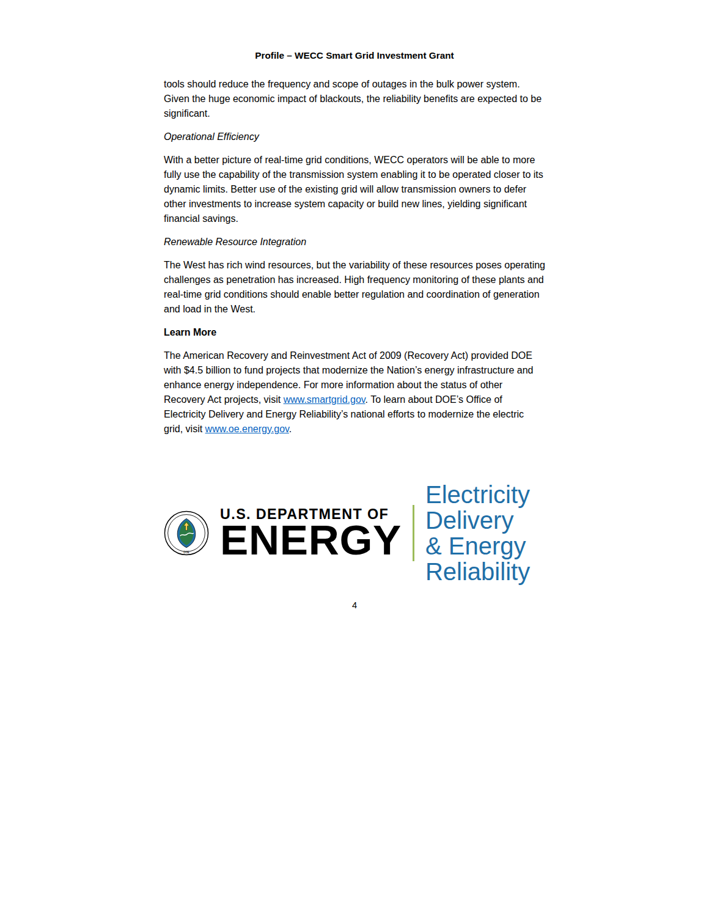Profile – WECC Smart Grid Investment Grant
tools should reduce the frequency and scope of outages in the bulk power system. Given the huge economic impact of blackouts, the reliability benefits are expected to be significant.
Operational Efficiency
With a better picture of real-time grid conditions, WECC operators will be able to more fully use the capability of the transmission system enabling it to be operated closer to its dynamic limits. Better use of the existing grid will allow transmission owners to defer other investments to increase system capacity or build new lines, yielding significant financial savings.
Renewable Resource Integration
The West has rich wind resources, but the variability of these resources poses operating challenges as penetration has increased. High frequency monitoring of these plants and real-time grid conditions should enable better regulation and coordination of generation and load in the West.
Learn More
The American Recovery and Reinvestment Act of 2009 (Recovery Act) provided DOE with $4.5 billion to fund projects that modernize the Nation’s energy infrastructure and enhance energy independence. For more information about the status of other Recovery Act projects, visit www.smartgrid.gov. To learn about DOE’s Office of Electricity Delivery and Energy Reliability’s national efforts to modernize the electric grid, visit www.oe.energy.gov.
DOE
U.S. DEPARTMENT OF
ENERGY
Electricity Delivery
& Energy Reliability
4